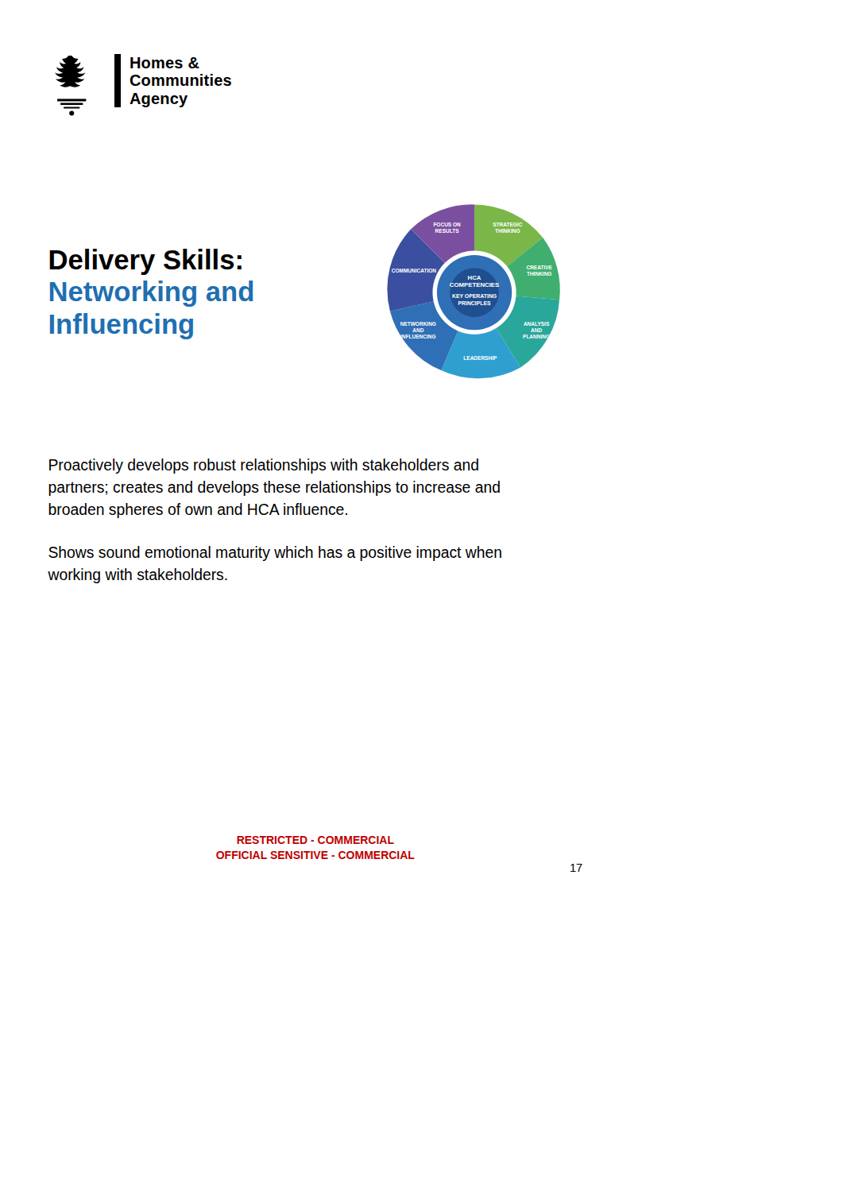Homes & Communities Agency
Delivery Skills: Networking and Influencing
STRATEGIC THINKING CREATIVE THINKING ANALYSIS AND PLANNING LEADERSHIP NETWORKING AND INFLUENCING COMMUNICATION FOCUS ON RESULTS HCA COMPETENCIES KEY OPERATING PRINCIPLES
Proactively develops robust relationships with stakeholders and partners; creates and develops these relationships to increase and broaden spheres of own and HCA influence.
Shows sound emotional maturity which has a positive impact when working with stakeholders.
RESTRICTED - COMMERCIAL
OFFICIAL SENSITIVE - COMMERCIAL
17